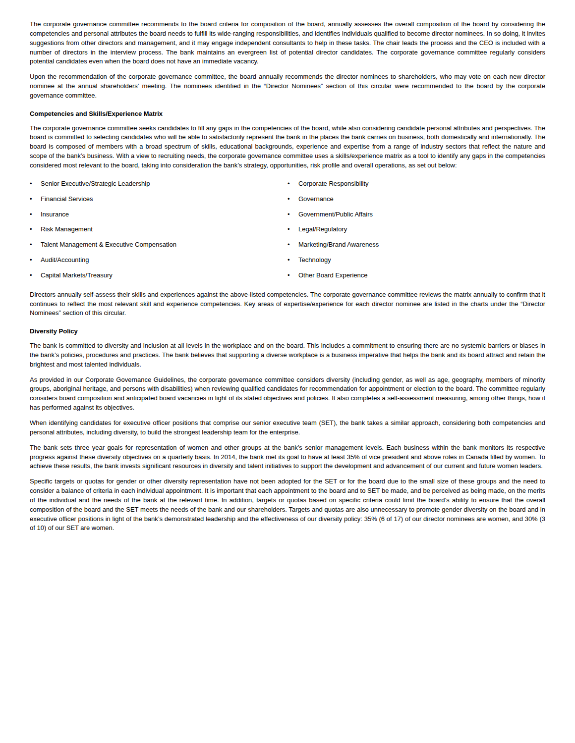The corporate governance committee recommends to the board criteria for composition of the board, annually assesses the overall composition of the board by considering the competencies and personal attributes the board needs to fulfill its wide-ranging responsibilities, and identifies individuals qualified to become director nominees. In so doing, it invites suggestions from other directors and management, and it may engage independent consultants to help in these tasks. The chair leads the process and the CEO is included with a number of directors in the interview process. The bank maintains an evergreen list of potential director candidates. The corporate governance committee regularly considers potential candidates even when the board does not have an immediate vacancy.
Upon the recommendation of the corporate governance committee, the board annually recommends the director nominees to shareholders, who may vote on each new director nominee at the annual shareholders' meeting. The nominees identified in the “Director Nominees” section of this circular were recommended to the board by the corporate governance committee.
Competencies and Skills/Experience Matrix
The corporate governance committee seeks candidates to fill any gaps in the competencies of the board, while also considering candidate personal attributes and perspectives. The board is committed to selecting candidates who will be able to satisfactorily represent the bank in the places the bank carries on business, both domestically and internationally. The board is composed of members with a broad spectrum of skills, educational backgrounds, experience and expertise from a range of industry sectors that reflect the nature and scope of the bank’s business. With a view to recruiting needs, the corporate governance committee uses a skills/experience matrix as a tool to identify any gaps in the competencies considered most relevant to the board, taking into consideration the bank’s strategy, opportunities, risk profile and overall operations, as set out below:
| Senior Executive/Strategic Leadership | Corporate Responsibility |
| Financial Services | Governance |
| Insurance | Government/Public Affairs |
| Risk Management | Legal/Regulatory |
| Talent Management & Executive Compensation | Marketing/Brand Awareness |
| Audit/Accounting | Technology |
| Capital Markets/Treasury | Other Board Experience |
Directors annually self-assess their skills and experiences against the above-listed competencies. The corporate governance committee reviews the matrix annually to confirm that it continues to reflect the most relevant skill and experience competencies. Key areas of expertise/experience for each director nominee are listed in the charts under the “Director Nominees” section of this circular.
Diversity Policy
The bank is committed to diversity and inclusion at all levels in the workplace and on the board. This includes a commitment to ensuring there are no systemic barriers or biases in the bank’s policies, procedures and practices. The bank believes that supporting a diverse workplace is a business imperative that helps the bank and its board attract and retain the brightest and most talented individuals.
As provided in our Corporate Governance Guidelines, the corporate governance committee considers diversity (including gender, as well as age, geography, members of minority groups, aboriginal heritage, and persons with disabilities) when reviewing qualified candidates for recommendation for appointment or election to the board. The committee regularly considers board composition and anticipated board vacancies in light of its stated objectives and policies. It also completes a self-assessment measuring, among other things, how it has performed against its objectives.
When identifying candidates for executive officer positions that comprise our senior executive team (SET), the bank takes a similar approach, considering both competencies and personal attributes, including diversity, to build the strongest leadership team for the enterprise.
The bank sets three year goals for representation of women and other groups at the bank’s senior management levels. Each business within the bank monitors its respective progress against these diversity objectives on a quarterly basis. In 2014, the bank met its goal to have at least 35% of vice president and above roles in Canada filled by women. To achieve these results, the bank invests significant resources in diversity and talent initiatives to support the development and advancement of our current and future women leaders.
Specific targets or quotas for gender or other diversity representation have not been adopted for the SET or for the board due to the small size of these groups and the need to consider a balance of criteria in each individual appointment. It is important that each appointment to the board and to SET be made, and be perceived as being made, on the merits of the individual and the needs of the bank at the relevant time. In addition, targets or quotas based on specific criteria could limit the board’s ability to ensure that the overall composition of the board and the SET meets the needs of the bank and our shareholders. Targets and quotas are also unnecessary to promote gender diversity on the board and in executive officer positions in light of the bank’s demonstrated leadership and the effectiveness of our diversity policy: 35% (6 of 17) of our director nominees are women, and 30% (3 of 10) of our SET are women.